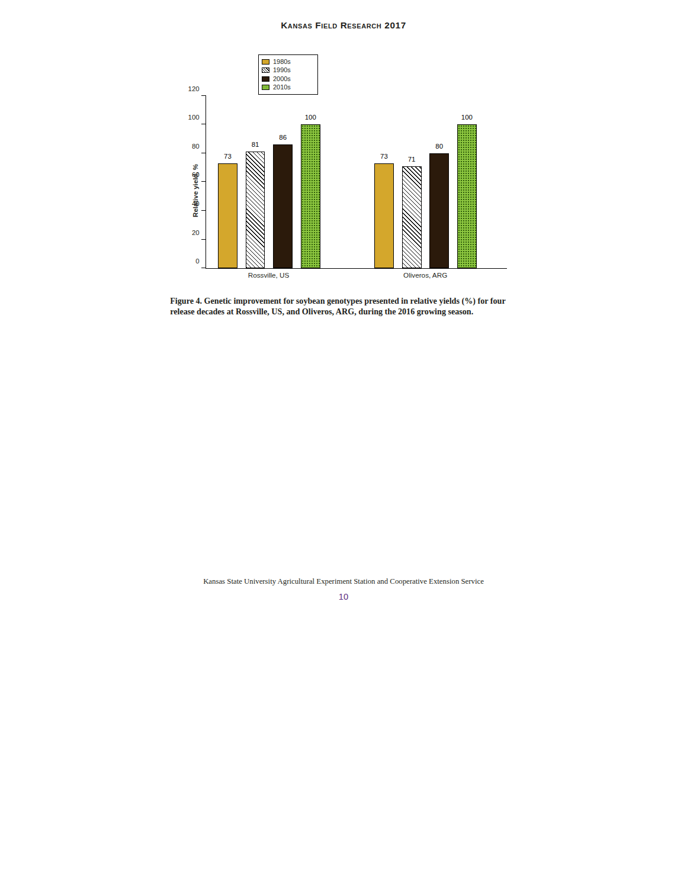Kansas Field Research 2017
1980s
1990s
2000s
2010s
Relative yield, %
0
20
40
60
80
100
120
73
81
86
100
73
71
80
100
Rossville, US Oliveros, ARG
Figure 4. Genetic improvement for soybean genotypes presented in relative yields (%) for four release decades at Rossville, US, and Oliveros, ARG, during the 2016 growing season.
Kansas State University Agricultural Experiment Station and Cooperative Extension Service
10